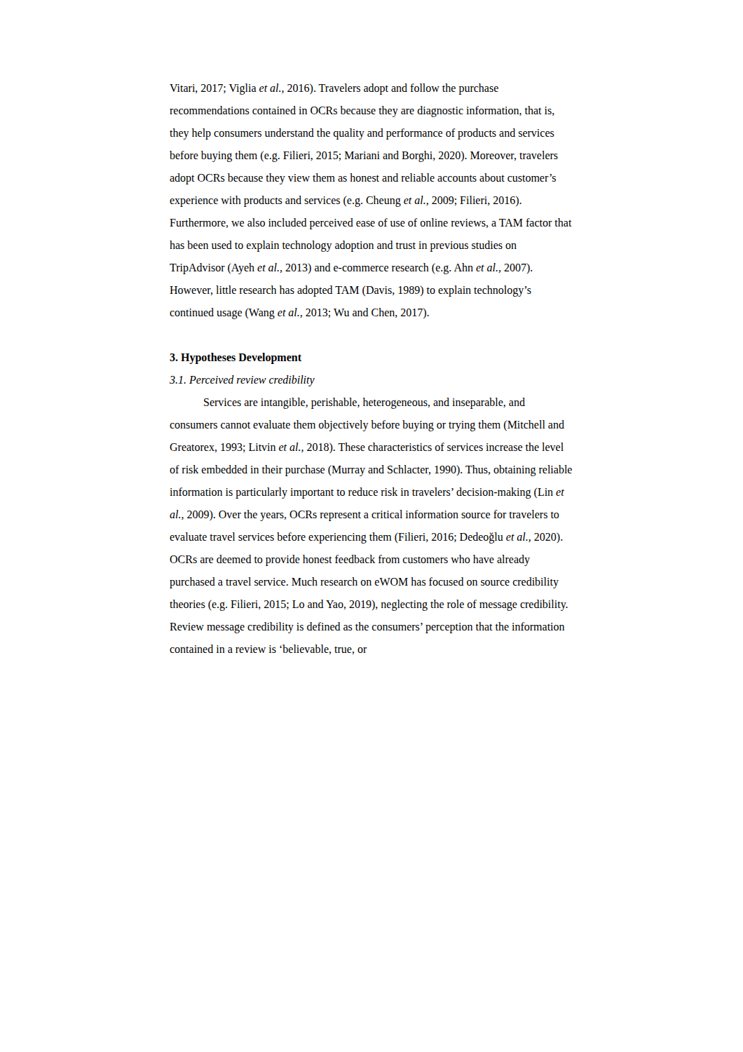Vitari, 2017; Viglia et al., 2016). Travelers adopt and follow the purchase recommendations contained in OCRs because they are diagnostic information, that is, they help consumers understand the quality and performance of products and services before buying them (e.g. Filieri, 2015; Mariani and Borghi, 2020). Moreover, travelers adopt OCRs because they view them as honest and reliable accounts about customer’s experience with products and services (e.g. Cheung et al., 2009; Filieri, 2016). Furthermore, we also included perceived ease of use of online reviews, a TAM factor that has been used to explain technology adoption and trust in previous studies on TripAdvisor (Ayeh et al., 2013) and e-commerce research (e.g. Ahn et al., 2007). However, little research has adopted TAM (Davis, 1989) to explain technology’s continued usage (Wang et al., 2013; Wu and Chen, 2017).
3. Hypotheses Development
3.1. Perceived review credibility
Services are intangible, perishable, heterogeneous, and inseparable, and consumers cannot evaluate them objectively before buying or trying them (Mitchell and Greatorex, 1993; Litvin et al., 2018). These characteristics of services increase the level of risk embedded in their purchase (Murray and Schlacter, 1990). Thus, obtaining reliable information is particularly important to reduce risk in travelers’ decision-making (Lin et al., 2009). Over the years, OCRs represent a critical information source for travelers to evaluate travel services before experiencing them (Filieri, 2016; Dedeoğlu et al., 2020). OCRs are deemed to provide honest feedback from customers who have already purchased a travel service. Much research on eWOM has focused on source credibility theories (e.g. Filieri, 2015; Lo and Yao, 2019), neglecting the role of message credibility. Review message credibility is defined as the consumers’ perception that the information contained in a review is ‘believable, true, or